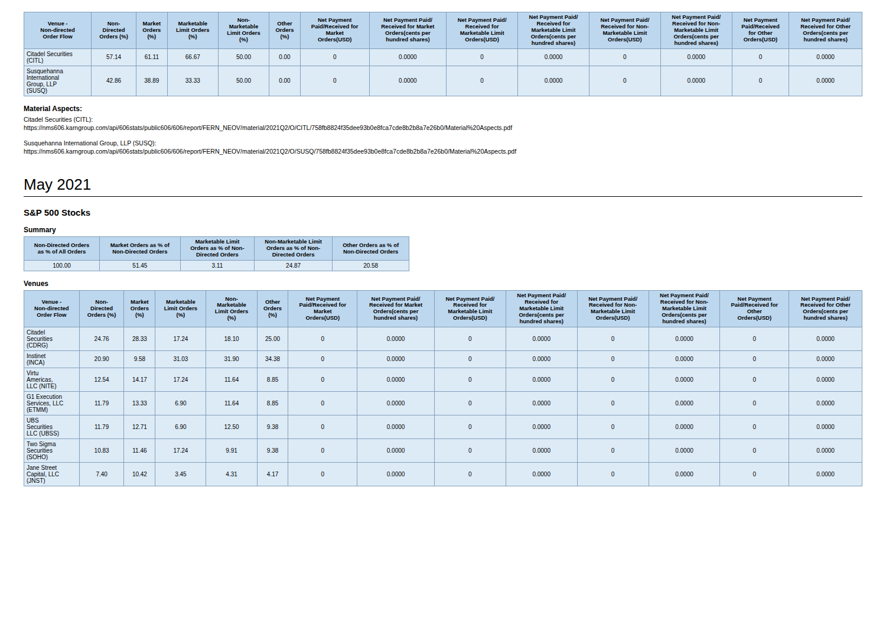| Venue - Non-directed Order Flow | Non- Directed Orders (%) | Market Orders (%) | Marketable Limit Orders (%) | Non- Marketable Limit Orders (%) | Other Orders (%) | Net Payment Paid/Received for Market Orders(USD) | Net Payment Paid/ Received for Market Orders(cents per hundred shares) | Net Payment Paid/ Received for Marketable Limit Orders(USD) | Net Payment Paid/ Received for Marketable Limit Orders(cents per hundred shares) | Net Payment Paid/ Received for Non- Marketable Limit Orders(USD) | Net Payment Paid/ Received for Non- Marketable Limit Orders(cents per hundred shares) | Net Payment Paid/Received for Other Orders(USD) | Net Payment Paid/ Received for Other Orders(cents per hundred shares) |
| --- | --- | --- | --- | --- | --- | --- | --- | --- | --- | --- | --- | --- | --- |
| Citadel Securities (CITL) | 57.14 | 61.11 | 66.67 | 50.00 | 0.00 | 0 | 0.0000 | 0 | 0.0000 | 0 | 0.0000 | 0 | 0.0000 |
| Susquehanna International Group, LLP (SUSQ) | 42.86 | 38.89 | 33.33 | 50.00 | 0.00 | 0 | 0.0000 | 0 | 0.0000 | 0 | 0.0000 | 0 | 0.0000 |
Material Aspects:
Citadel Securities (CITL):
https://nms606.karngroup.com/api/606stats/public606/606/report/FERN_NEOV/material/2021Q2/O/CITL/758fb8824f35dee93b0e8fca7cde8b2b8a7e26b0/Material%20Aspects.pdf
Susquehanna International Group, LLP (SUSQ):
https://nms606.karngroup.com/api/606stats/public606/606/report/FERN_NEOV/material/2021Q2/O/SUSQ/758fb8824f35dee93b0e8fca7cde8b2b8a7e26b0/Material%20Aspects.pdf
May 2021
S&P 500 Stocks
Summary
| Non-Directed Orders as % of All Orders | Market Orders as % of Non-Directed Orders | Marketable Limit Orders as % of Non- Directed Orders | Non-Marketable Limit Orders as % of Non- Directed Orders | Other Orders as % of Non-Directed Orders |
| --- | --- | --- | --- | --- |
| 100.00 | 51.45 | 3.11 | 24.87 | 20.58 |
Venues
| Venue - Non-directed Order Flow | Non- Directed Orders (%) | Market Orders (%) | Marketable Limit Orders (%) | Non- Marketable Limit Orders (%) | Other Orders (%) | Net Payment Paid/Received for Market Orders(USD) | Net Payment Paid/ Received for Market Orders(cents per hundred shares) | Net Payment Paid/ Received for Marketable Limit Orders(USD) | Net Payment Paid/ Received for Marketable Limit Orders(cents per hundred shares) | Net Payment Paid/ Received for Non- Marketable Limit Orders(USD) | Net Payment Paid/ Received for Non- Marketable Limit Orders(cents per hundred shares) | Net Payment Paid/Received for Other Orders(USD) | Net Payment Paid/ Received for Other Orders(cents per hundred shares) |
| --- | --- | --- | --- | --- | --- | --- | --- | --- | --- | --- | --- | --- | --- |
| Citadel Securities (CDRG) | 24.76 | 28.33 | 17.24 | 18.10 | 25.00 | 0 | 0.0000 | 0 | 0.0000 | 0 | 0.0000 | 0 | 0.0000 |
| Instinet (INCA) | 20.90 | 9.58 | 31.03 | 31.90 | 34.38 | 0 | 0.0000 | 0 | 0.0000 | 0 | 0.0000 | 0 | 0.0000 |
| Virtu Americas, LLC (NITE) | 12.54 | 14.17 | 17.24 | 11.64 | 8.85 | 0 | 0.0000 | 0 | 0.0000 | 0 | 0.0000 | 0 | 0.0000 |
| G1 Execution Services, LLC (ETMM) | 11.79 | 13.33 | 6.90 | 11.64 | 8.85 | 0 | 0.0000 | 0 | 0.0000 | 0 | 0.0000 | 0 | 0.0000 |
| UBS Securities LLC (UBSS) | 11.79 | 12.71 | 6.90 | 12.50 | 9.38 | 0 | 0.0000 | 0 | 0.0000 | 0 | 0.0000 | 0 | 0.0000 |
| Two Sigma Securities (SOHO) | 10.83 | 11.46 | 17.24 | 9.91 | 9.38 | 0 | 0.0000 | 0 | 0.0000 | 0 | 0.0000 | 0 | 0.0000 |
| Jane Street Capital, LLC (JNST) | 7.40 | 10.42 | 3.45 | 4.31 | 4.17 | 0 | 0.0000 | 0 | 0.0000 | 0 | 0.0000 | 0 | 0.0000 |